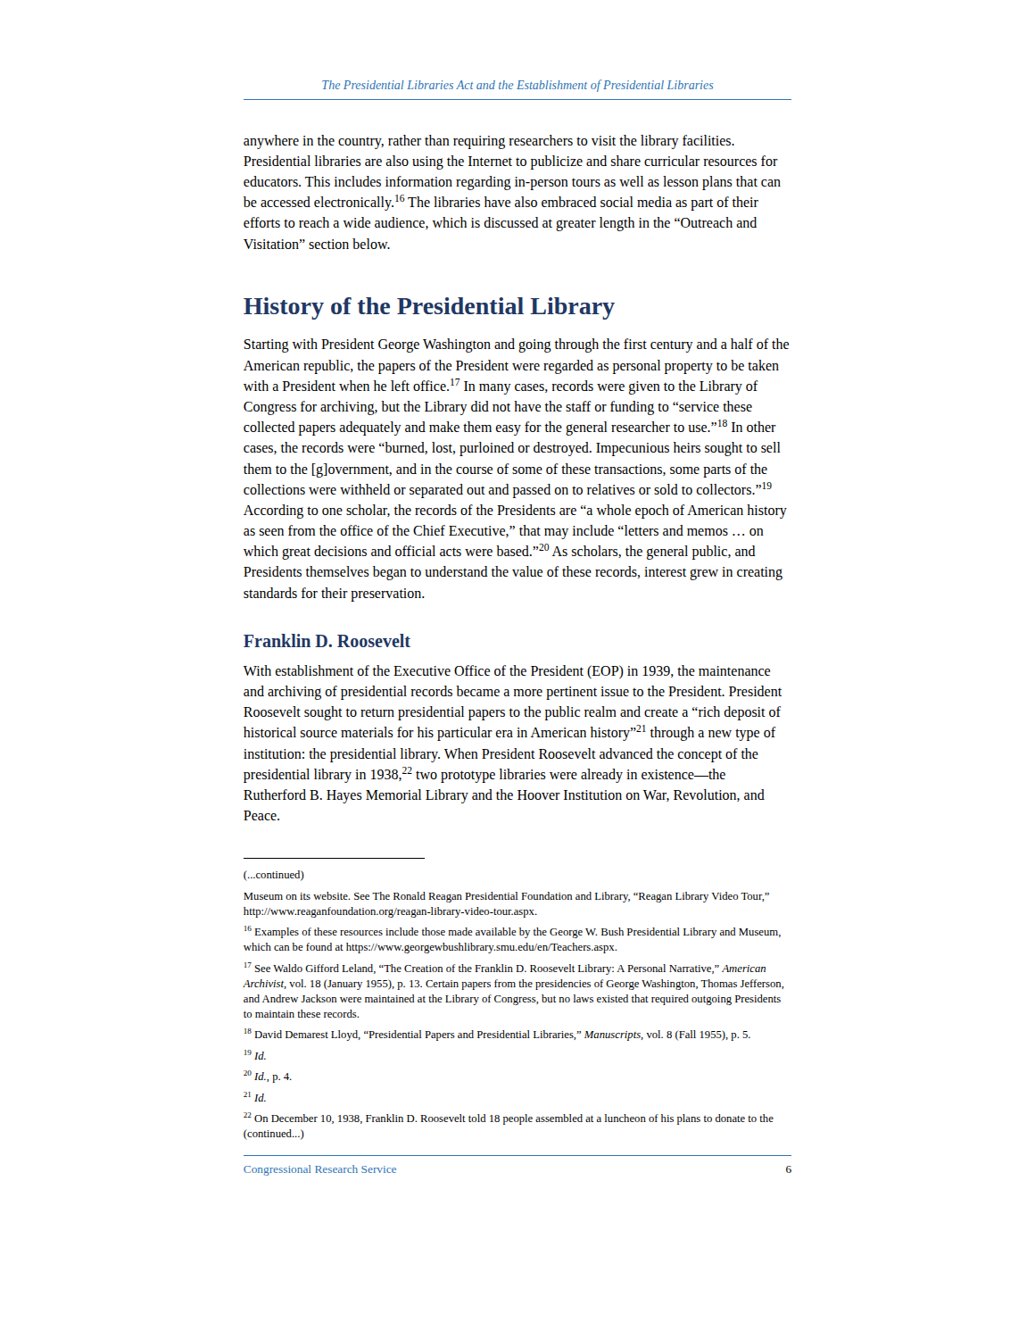The Presidential Libraries Act and the Establishment of Presidential Libraries
anywhere in the country, rather than requiring researchers to visit the library facilities. Presidential libraries are also using the Internet to publicize and share curricular resources for educators. This includes information regarding in-person tours as well as lesson plans that can be accessed electronically.16 The libraries have also embraced social media as part of their efforts to reach a wide audience, which is discussed at greater length in the “Outreach and Visitation” section below.
History of the Presidential Library
Starting with President George Washington and going through the first century and a half of the American republic, the papers of the President were regarded as personal property to be taken with a President when he left office.17 In many cases, records were given to the Library of Congress for archiving, but the Library did not have the staff or funding to “service these collected papers adequately and make them easy for the general researcher to use.”18 In other cases, the records were “burned, lost, purloined or destroyed. Impecunious heirs sought to sell them to the [g]overnment, and in the course of some of these transactions, some parts of the collections were withheld or separated out and passed on to relatives or sold to collectors.”19 According to one scholar, the records of the Presidents are “a whole epoch of American history as seen from the office of the Chief Executive,” that may include “letters and memos … on which great decisions and official acts were based.”20 As scholars, the general public, and Presidents themselves began to understand the value of these records, interest grew in creating standards for their preservation.
Franklin D. Roosevelt
With establishment of the Executive Office of the President (EOP) in 1939, the maintenance and archiving of presidential records became a more pertinent issue to the President. President Roosevelt sought to return presidential papers to the public realm and create a “rich deposit of historical source materials for his particular era in American history”21 through a new type of institution: the presidential library. When President Roosevelt advanced the concept of the presidential library in 1938,22 two prototype libraries were already in existence—the Rutherford B. Hayes Memorial Library and the Hoover Institution on War, Revolution, and Peace.
(...continued)
Museum on its website. See The Ronald Reagan Presidential Foundation and Library, “Reagan Library Video Tour,” http://www.reaganfoundation.org/reagan-library-video-tour.aspx.
16 Examples of these resources include those made available by the George W. Bush Presidential Library and Museum, which can be found at https://www.georgewbushlibrary.smu.edu/en/Teachers.aspx.
17 See Waldo Gifford Leland, “The Creation of the Franklin D. Roosevelt Library: A Personal Narrative,” American Archivist, vol. 18 (January 1955), p. 13. Certain papers from the presidencies of George Washington, Thomas Jefferson, and Andrew Jackson were maintained at the Library of Congress, but no laws existed that required outgoing Presidents to maintain these records.
18 David Demarest Lloyd, “Presidential Papers and Presidential Libraries,” Manuscripts, vol. 8 (Fall 1955), p. 5.
19 Id.
20 Id., p. 4.
21 Id.
22 On December 10, 1938, Franklin D. Roosevelt told 18 people assembled at a luncheon of his plans to donate to the (continued...)
Congressional Research Service 6